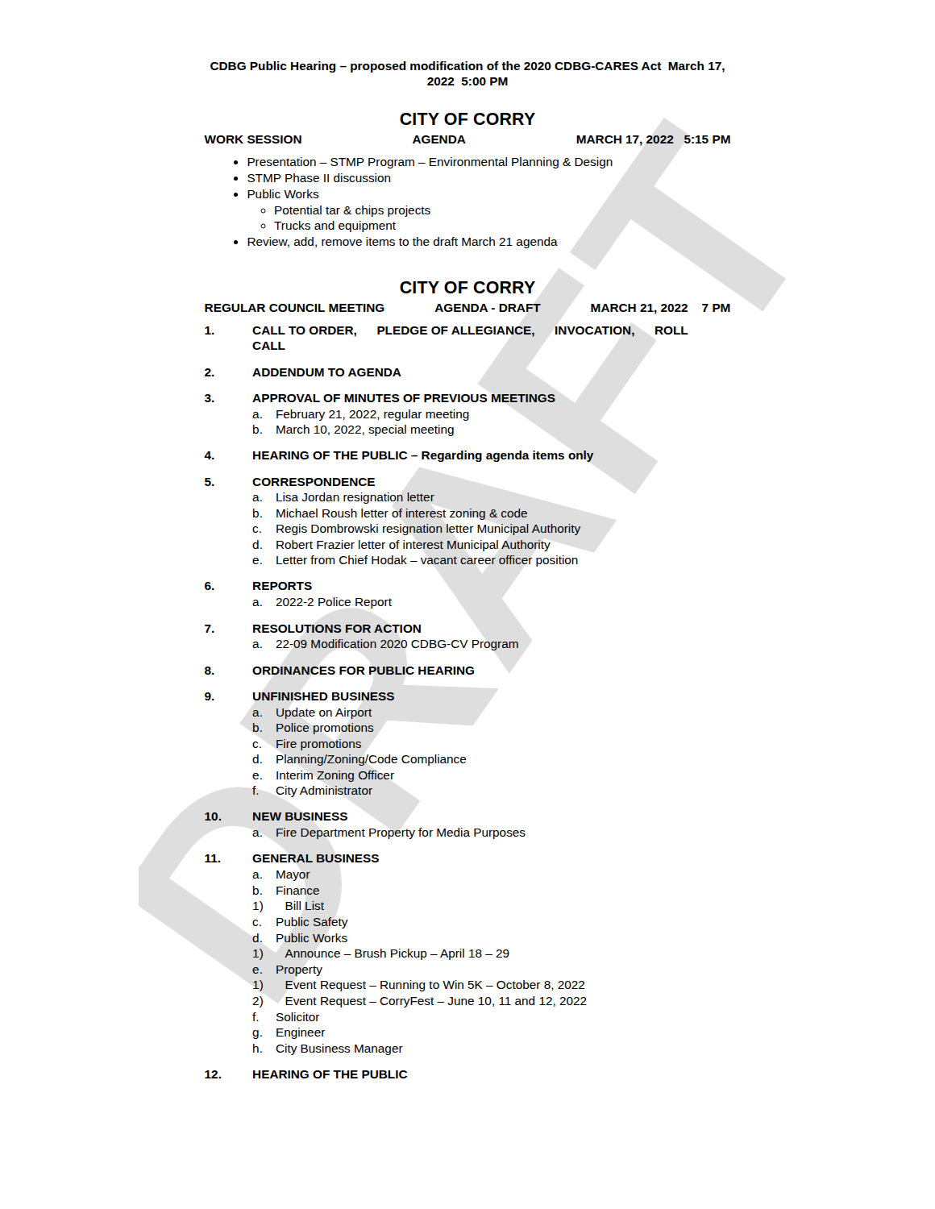DRAFT
CDBG Public Hearing – proposed modification of the 2020 CDBG-CARES Act March 17, 2022 5:00 PM
CITY OF CORRY
WORK SESSION
AGENDA
MARCH 17, 2022 5:15 PM
Presentation – STMP Program – Environmental Planning & Design
STMP Phase II discussion
Public Works
Potential tar & chips projects
Trucks and equipment
Review, add, remove items to the draft March 21 agenda
CITY OF CORRY
REGULAR COUNCIL MEETING
AGENDA - DRAFT
MARCH 21, 2022 7 PM
1.
CALL TO ORDER, PLEDGE OF ALLEGIANCE, INVOCATION, ROLL CALL
2.
ADDENDUM TO AGENDA
3.
APPROVAL OF MINUTES OF PREVIOUS MEETINGS
a. February 21, 2022, regular meeting
b. March 10, 2022, special meeting
4.
HEARING OF THE PUBLIC – Regarding agenda items only
5.
CORRESPONDENCE
a. Lisa Jordan resignation letter
b. Michael Roush letter of interest zoning & code
c. Regis Dombrowski resignation letter Municipal Authority
d. Robert Frazier letter of interest Municipal Authority
e. Letter from Chief Hodak – vacant career officer position
6.
REPORTS
a. 2022-2 Police Report
7.
RESOLUTIONS FOR ACTION
a. 22-09 Modification 2020 CDBG-CV Program
8.
ORDINANCES FOR PUBLIC HEARING
9.
UNFINISHED BUSINESS
a. Update on Airport
b. Police promotions
c. Fire promotions
d. Planning/Zoning/Code Compliance
e. Interim Zoning Officer
f. City Administrator
10.
NEW BUSINESS
a. Fire Department Property for Media Purposes
11.
GENERAL BUSINESS
a. Mayor
b. Finance
1) Bill List
c. Public Safety
d. Public Works
1) Announce – Brush Pickup – April 18 – 29
e. Property
1) Event Request – Running to Win 5K – October 8, 2022
2) Event Request – CorryFest – June 10, 11 and 12, 2022
f. Solicitor
g. Engineer
h. City Business Manager
12.
HEARING OF THE PUBLIC